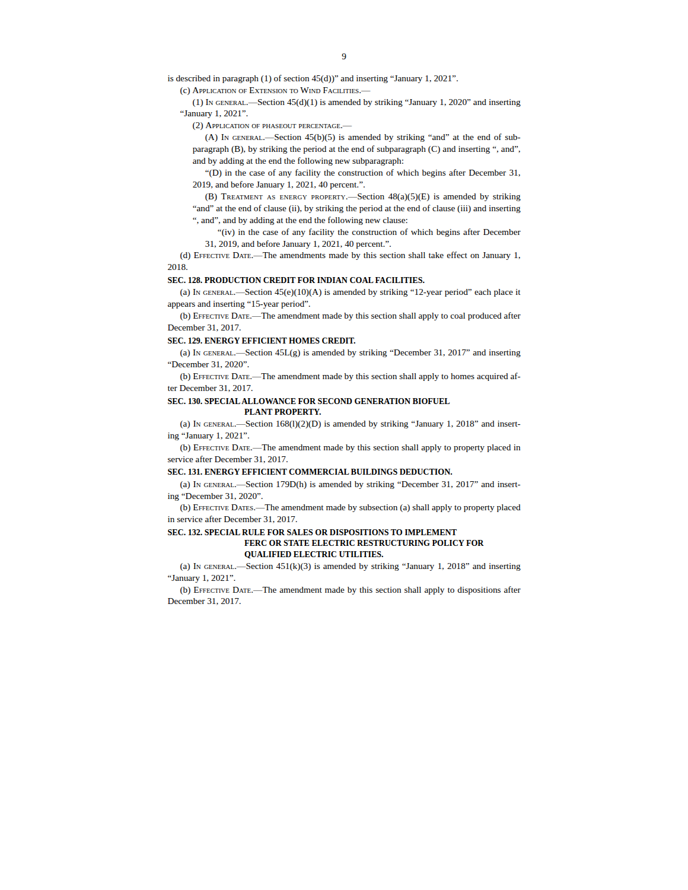9
is described in paragraph (1) of section 45(d))” and inserting “January 1, 2021”.
(c) Application of Extension to Wind Facilities.—
(1) In general.—Section 45(d)(1) is amended by striking “January 1, 2020” and inserting “January 1, 2021”.
(2) Application of phaseout percentage.—
(A) In general.—Section 45(b)(5) is amended by striking “and” at the end of subparagraph (B), by striking the period at the end of subparagraph (C) and inserting “, and”, and by adding at the end the following new subparagraph:
“(D) in the case of any facility the construction of which begins after December 31, 2019, and before January 1, 2021, 40 percent.”.
(B) Treatment as energy property.—Section 48(a)(5)(E) is amended by striking “and” at the end of clause (ii), by striking the period at the end of clause (iii) and inserting “, and”, and by adding at the end the following new clause:
“(iv) in the case of any facility the construction of which begins after December 31, 2019, and before January 1, 2021, 40 percent.”.
(d) Effective Date.—The amendments made by this section shall take effect on January 1, 2018.
SEC. 128. PRODUCTION CREDIT FOR INDIAN COAL FACILITIES.
(a) In general.—Section 45(e)(10)(A) is amended by striking “12-year period” each place it appears and inserting “15-year period”.
(b) Effective Date.—The amendment made by this section shall apply to coal produced after December 31, 2017.
SEC. 129. ENERGY EFFICIENT HOMES CREDIT.
(a) In general.—Section 45L(g) is amended by striking “December 31, 2017” and inserting “December 31, 2020”.
(b) Effective Date.—The amendment made by this section shall apply to homes acquired after December 31, 2017.
SEC. 130. SPECIAL ALLOWANCE FOR SECOND GENERATION BIOFUEL
PLANT PROPERTY.
(a) In general.—Section 168(l)(2)(D) is amended by striking “January 1, 2018” and inserting “January 1, 2021”.
(b) Effective Date.—The amendment made by this section shall apply to property placed in service after December 31, 2017.
SEC. 131. ENERGY EFFICIENT COMMERCIAL BUILDINGS DEDUCTION.
(a) In general.—Section 179D(h) is amended by striking “December 31, 2017” and inserting “December 31, 2020”.
(b) Effective Dates.—The amendment made by subsection (a) shall apply to property placed in service after December 31, 2017.
SEC. 132. SPECIAL RULE FOR SALES OR DISPOSITIONS TO IMPLEMENT
FERC OR STATE ELECTRIC RESTRUCTURING POLICY FOR
QUALIFIED ELECTRIC UTILITIES.
(a) In general.—Section 451(k)(3) is amended by striking “January 1, 2018” and inserting “January 1, 2021”.
(b) Effective Date.—The amendment made by this section shall apply to dispositions after December 31, 2017.